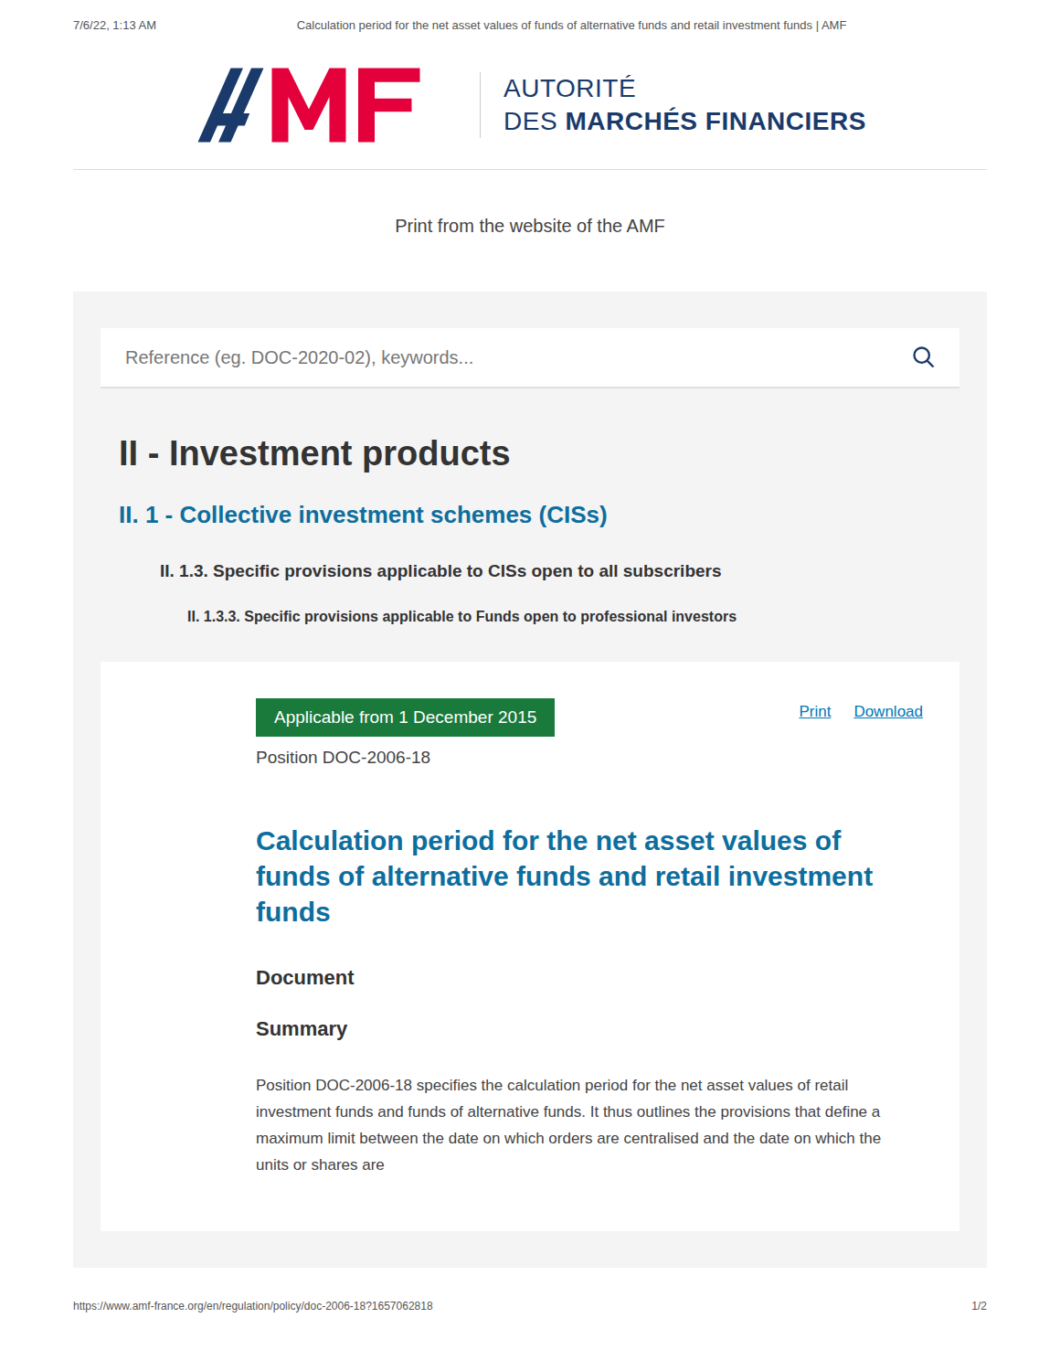7/6/22, 1:13 AM Calculation period for the net asset values of funds of alternative funds and retail investment funds | AMF
AUTORITÉ
DES MARCHÉS FINANCIERS
Print from the website of the AMF
II - Investment products
II. 1 - Collective investment schemes (CISs)
II. 1.3. Specific provisions applicable to CISs open to all subscribers
II. 1.3.3. Specific provisions applicable to Funds open to professional investors
Applicable from 1 December 2015
Position DOC-2006-18
Print Download
Calculation period for the net asset values of funds of alternative funds and retail investment funds
Document
Summary
Position DOC-2006-18 specifies the calculation period for the net asset values of retail investment funds and funds of alternative funds. It thus outlines the provisions that define a maximum limit between the date on which orders are centralised and the date on which the units or shares are
https://www.amf-france.org/en/regulation/policy/doc-2006-18?1657062818 1/2